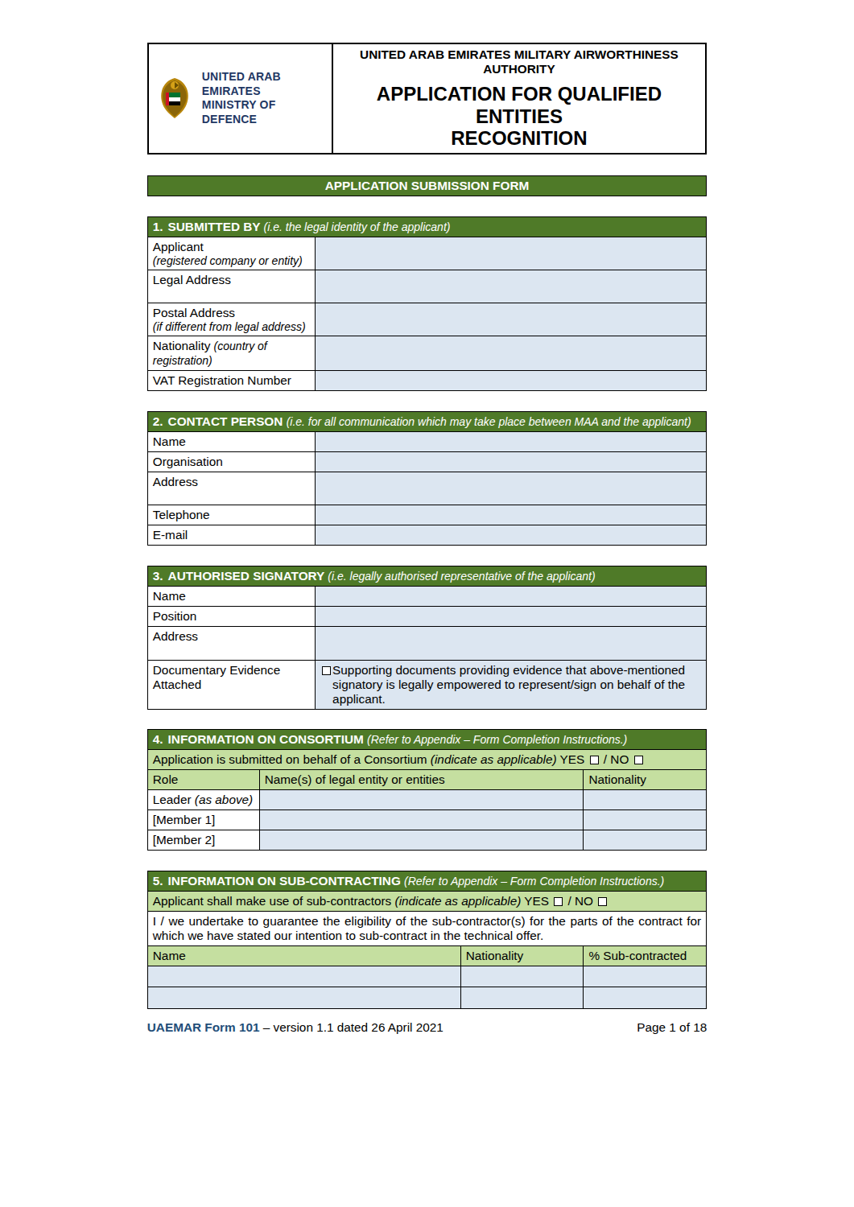| UNITED ARAB EMIRATES MINISTRY OF DEFENCE | UNITED ARAB EMIRATES MILITARY AIRWORTHINESS AUTHORITY APPLICATION FOR QUALIFIED ENTITIES RECOGNITION |
| APPLICATION SUBMISSION FORM |
| 1. SUBMITTED BY (i.e. the legal identity of the applicant) |
| Applicant (registered company or entity) | |
| Legal Address | |
| Postal Address (if different from legal address) | |
| Nationality (country of registration) | |
| VAT Registration Number | |
| 2. CONTACT PERSON (i.e. for all communication which may take place between MAA and the applicant) |
| Name | |
| Organisation | |
| Address | |
| Telephone | |
| E-mail | |
| 3. AUTHORISED SIGNATORY (i.e. legally authorised representative of the applicant) |
| Name | |
| Position | |
| Address | |
| Documentary Evidence Attached | Supporting documents providing evidence that above-mentioned signatory is legally empowered to represent/sign on behalf of the applicant. |
| 4. INFORMATION ON CONSORTIUM (Refer to Appendix – Form Completion Instructions.) |
| Application is submitted on behalf of a Consortium (indicate as applicable) YES / NO |
| Role | Name(s) of legal entity or entities | Nationality |
| Leader (as above) | | |
| [Member 1] | | |
| [Member 2] | | |
| 5. INFORMATION ON SUB-CONTRACTING (Refer to Appendix – Form Completion Instructions.) |
| Applicant shall make use of sub-contractors (indicate as applicable) YES / NO |
| I / we undertake to guarantee the eligibility of the sub-contractor(s) for the parts of the contract for which we have stated our intention to sub-contract in the technical offer. |
| Name | Nationality | % Sub-contracted |
UAEMAR Form 101 – version 1.1 dated 26 April 2021
Page 1 of 18